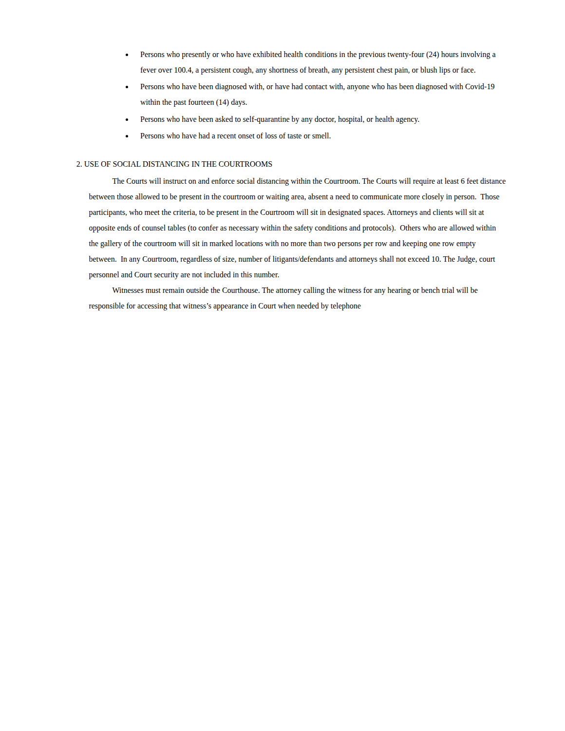Persons who presently or who have exhibited health conditions in the previous twenty-four (24) hours involving a fever over 100.4, a persistent cough, any shortness of breath, any persistent chest pain, or blush lips or face.
Persons who have been diagnosed with, or have had contact with, anyone who has been diagnosed with Covid-19 within the past fourteen (14) days.
Persons who have been asked to self-quarantine by any doctor, hospital, or health agency.
Persons who have had a recent onset of loss of taste or smell.
Use of Social Distancing in the Courtrooms
The Courts will instruct on and enforce social distancing within the Courtroom. The Courts will require at least 6 feet distance between those allowed to be present in the courtroom or waiting area, absent a need to communicate more closely in person. Those participants, who meet the criteria, to be present in the Courtroom will sit in designated spaces. Attorneys and clients will sit at opposite ends of counsel tables (to confer as necessary within the safety conditions and protocols). Others who are allowed within the gallery of the courtroom will sit in marked locations with no more than two persons per row and keeping one row empty between. In any Courtroom, regardless of size, number of litigants/defendants and attorneys shall not exceed 10. The Judge, court personnel and Court security are not included in this number.
Witnesses must remain outside the Courthouse. The attorney calling the witness for any hearing or bench trial will be responsible for accessing that witness’s appearance in Court when needed by telephone